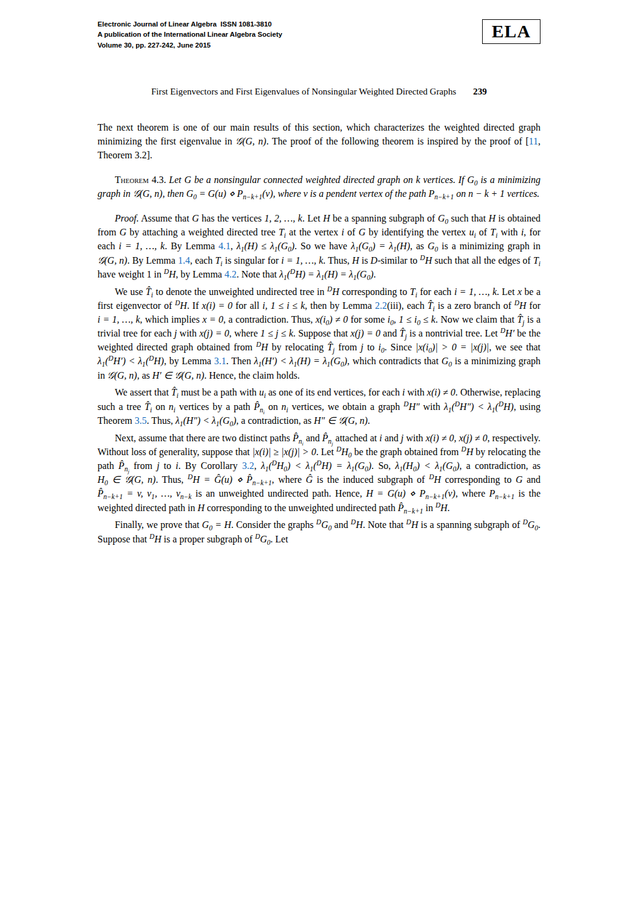Electronic Journal of Linear Algebra ISSN 1081-3810
A publication of the International Linear Algebra Society
Volume 30, pp. 227-242, June 2015
ELA
First Eigenvectors and First Eigenvalues of Nonsingular Weighted Directed Graphs 239
The next theorem is one of our main results of this section, which characterizes the weighted directed graph minimizing the first eigenvalue in 𝒢(G, n). The proof of the following theorem is inspired by the proof of [11, Theorem 3.2].
Theorem 4.3. Let G be a nonsingular connected weighted directed graph on k vertices. If G0 is a minimizing graph in 𝒢(G, n), then G0 = G(u) ⋄ Pn−k+1(v), where v is a pendent vertex of the path Pn−k+1 on n − k + 1 vertices.
Proof. Assume that G has the vertices 1, 2, …, k. Let H be a spanning subgraph of G0 such that H is obtained from G by attaching a weighted directed tree Ti at the vertex i of G by identifying the vertex ui of Ti with i, for each i = 1, …, k. By Lemma 4.1, λ1(H) ≤ λ1(G0). So we have λ1(G0) = λ1(H), as G0 is a minimizing graph in 𝒢(G, n). By Lemma 1.4, each Ti is singular for i = 1, …, k. Thus, H is D-similar to DH such that all the edges of Ti have weight 1 in DH, by Lemma 4.2. Note that λ1(DH) = λ1(H) = λ1(G0).
We use T̂i to denote the unweighted undirected tree in DH corresponding to Ti for each i = 1, …, k. Let x be a first eigenvector of DH. If x(i) = 0 for all i, 1 ≤ i ≤ k, then by Lemma 2.2(iii), each T̂i is a zero branch of DH for i = 1, …, k, which implies x = 0, a contradiction. Thus, x(i0) ≠ 0 for some i0, 1 ≤ i0 ≤ k. Now we claim that T̂j is a trivial tree for each j with x(j) = 0, where 1 ≤ j ≤ k. Suppose that x(j) = 0 and T̂j is a nontrivial tree. Let DH′ be the weighted directed graph obtained from DH by relocating T̂j from j to i0. Since |x(i0)| > 0 = |x(j)|, we see that λ1(DH′) < λ1(DH), by Lemma 3.1. Then λ1(H′) < λ1(H) = λ1(G0), which contradicts that G0 is a minimizing graph in 𝒢(G, n), as H′ ∈ 𝒢(G, n). Hence, the claim holds.
We assert that T̂i must be a path with ui as one of its end vertices, for each i with x(i) ≠ 0. Otherwise, replacing such a tree T̂i on ni vertices by a path P̂ni on ni vertices, we obtain a graph DH″ with λ1(DH″) < λ1(DH), using Theorem 3.5. Thus, λ1(H″) < λ1(G0), a contradiction, as H″ ∈ 𝒢(G, n).
Next, assume that there are two distinct paths P̂ni and P̂nj attached at i and j with x(i) ≠ 0, x(j) ≠ 0, respectively. Without loss of generality, suppose that |x(i)| ≥ |x(j)| > 0. Let DH0 be the graph obtained from DH by relocating the path P̂nj from j to i. By Corollary 3.2, λ1(DH0) < λ1(DH) = λ1(G0). So, λ1(H0) < λ1(G0), a contradiction, as H0 ∈ 𝒢(G, n). Thus, DH = Ĝ(u) ⋄ P̂n−k+1, where Ĝ is the induced subgraph of DH corresponding to G and P̂n−k+1 = v, v1, …, vn−k is an unweighted undirected path. Hence, H = G(u) ⋄ Pn−k+1(v), where Pn−k+1 is the weighted directed path in H corresponding to the unweighted undirected path P̂n−k+1 in DH.
Finally, we prove that G0 = H. Consider the graphs DG0 and DH. Note that DH is a spanning subgraph of DG0. Suppose that DH is a proper subgraph of DG0. Let